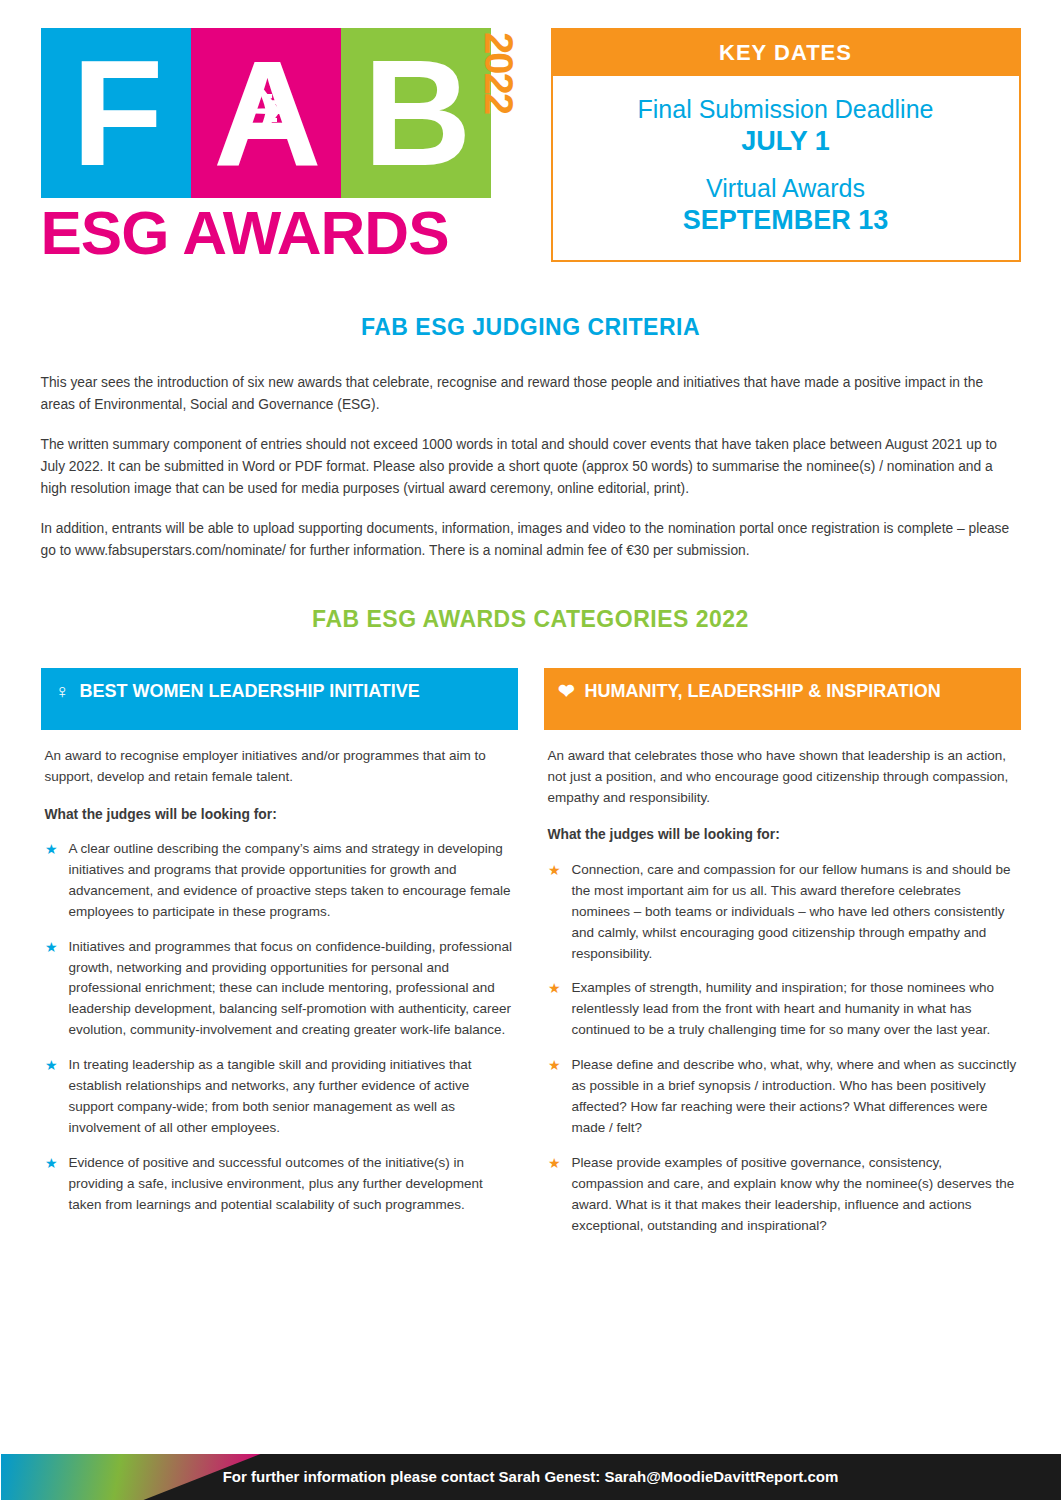F
A✈
B
2022
ESG AWARDS
KEY DATES
Final Submission DeadlineJULY 1
Virtual AwardsSEPTEMBER 13
FAB ESG JUDGING CRITERIA
This year sees the introduction of six new awards that celebrate, recognise and reward those people and initiatives that have made a positive impact in the areas of Environmental, Social and Governance (ESG).
The written summary component of entries should not exceed 1000 words in total and should cover events that have taken place between August 2021 up to July 2022. It can be submitted in Word or PDF format. Please also provide a short quote (approx 50 words) to summarise the nominee(s) / nomination and a high resolution image that can be used for media purposes (virtual award ceremony, online editorial, print).
In addition, entrants will be able to upload supporting documents, information, images and video to the nomination portal once registration is complete – please go to www.fabsuperstars.com/nominate/ for further information. There is a nominal admin fee of €30 per submission.
FAB ESG AWARDS CATEGORIES 2022
♀ BEST WOMEN LEADERSHIP INITIATIVE
An award to recognise employer initiatives and/or programmes that aim to support, develop and retain female talent.
What the judges will be looking for:
A clear outline describing the company’s aims and strategy in developing initiatives and programs that provide opportunities for growth and advancement, and evidence of proactive steps taken to encourage female employees to participate in these programs.
Initiatives and programmes that focus on confidence-building, professional growth, networking and providing opportunities for personal and professional enrichment; these can include mentoring, professional and leadership development, balancing self-promotion with authenticity, career evolution, community-involvement and creating greater work-life balance.
In treating leadership as a tangible skill and providing initiatives that establish relationships and networks, any further evidence of active support company-wide; from both senior management as well as involvement of all other employees.
Evidence of positive and successful outcomes of the initiative(s) in providing a safe, inclusive environment, plus any further development taken from learnings and potential scalability of such programmes.
❤ HUMANITY, LEADERSHIP & INSPIRATION
An award that celebrates those who have shown that leadership is an action, not just a position, and who encourage good citizenship through compassion, empathy and responsibility.
What the judges will be looking for:
Connection, care and compassion for our fellow humans is and should be the most important aim for us all. This award therefore celebrates nominees – both teams or individuals – who have led others consistently and calmly, whilst encouraging good citizenship through empathy and responsibility.
Examples of strength, humility and inspiration; for those nominees who relentlessly lead from the front with heart and humanity in what has continued to be a truly challenging time for so many over the last year.
Please define and describe who, what, why, where and when as succinctly as possible in a brief synopsis / introduction. Who has been positively affected? How far reaching were their actions? What differences were made / felt?
Please provide examples of positive governance, consistency, compassion and care, and explain know why the nominee(s) deserves the award. What is it that makes their leadership, influence and actions exceptional, outstanding and inspirational?
For further information please contact Sarah Genest: Sarah@MoodieDavittReport.com